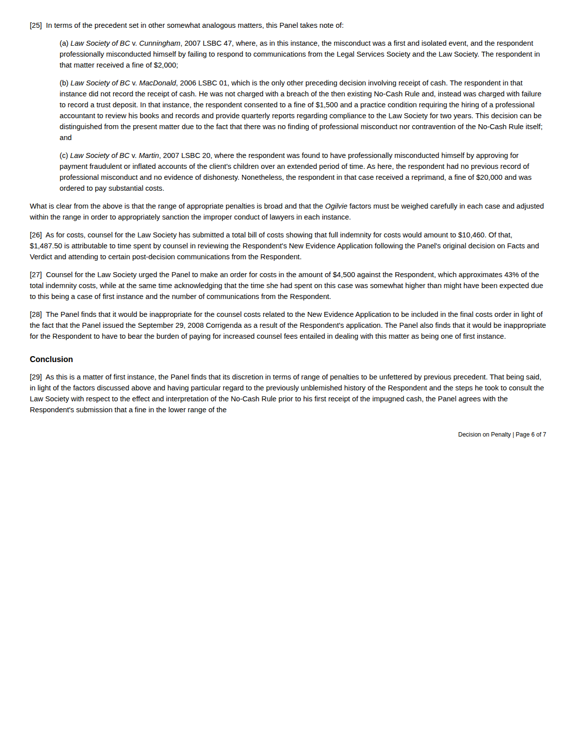[25] In terms of the precedent set in other somewhat analogous matters, this Panel takes note of:
(a) Law Society of BC v. Cunningham, 2007 LSBC 47, where, as in this instance, the misconduct was a first and isolated event, and the respondent professionally misconducted himself by failing to respond to communications from the Legal Services Society and the Law Society. The respondent in that matter received a fine of $2,000;
(b) Law Society of BC v. MacDonald, 2006 LSBC 01, which is the only other preceding decision involving receipt of cash. The respondent in that instance did not record the receipt of cash. He was not charged with a breach of the then existing No-Cash Rule and, instead was charged with failure to record a trust deposit. In that instance, the respondent consented to a fine of $1,500 and a practice condition requiring the hiring of a professional accountant to review his books and records and provide quarterly reports regarding compliance to the Law Society for two years. This decision can be distinguished from the present matter due to the fact that there was no finding of professional misconduct nor contravention of the No-Cash Rule itself; and
(c) Law Society of BC v. Martin, 2007 LSBC 20, where the respondent was found to have professionally misconducted himself by approving for payment fraudulent or inflated accounts of the client's children over an extended period of time. As here, the respondent had no previous record of professional misconduct and no evidence of dishonesty. Nonetheless, the respondent in that case received a reprimand, a fine of $20,000 and was ordered to pay substantial costs.
What is clear from the above is that the range of appropriate penalties is broad and that the Ogilvie factors must be weighed carefully in each case and adjusted within the range in order to appropriately sanction the improper conduct of lawyers in each instance.
[26] As for costs, counsel for the Law Society has submitted a total bill of costs showing that full indemnity for costs would amount to $10,460. Of that, $1,487.50 is attributable to time spent by counsel in reviewing the Respondent's New Evidence Application following the Panel's original decision on Facts and Verdict and attending to certain post-decision communications from the Respondent.
[27] Counsel for the Law Society urged the Panel to make an order for costs in the amount of $4,500 against the Respondent, which approximates 43% of the total indemnity costs, while at the same time acknowledging that the time she had spent on this case was somewhat higher than might have been expected due to this being a case of first instance and the number of communications from the Respondent.
[28] The Panel finds that it would be inappropriate for the counsel costs related to the New Evidence Application to be included in the final costs order in light of the fact that the Panel issued the September 29, 2008 Corrigenda as a result of the Respondent's application. The Panel also finds that it would be inappropriate for the Respondent to have to bear the burden of paying for increased counsel fees entailed in dealing with this matter as being one of first instance.
Conclusion
[29] As this is a matter of first instance, the Panel finds that its discretion in terms of range of penalties to be unfettered by previous precedent. That being said, in light of the factors discussed above and having particular regard to the previously unblemished history of the Respondent and the steps he took to consult the Law Society with respect to the effect and interpretation of the No-Cash Rule prior to his first receipt of the impugned cash, the Panel agrees with the Respondent's submission that a fine in the lower range of the
Decision on Penalty | Page 6 of 7